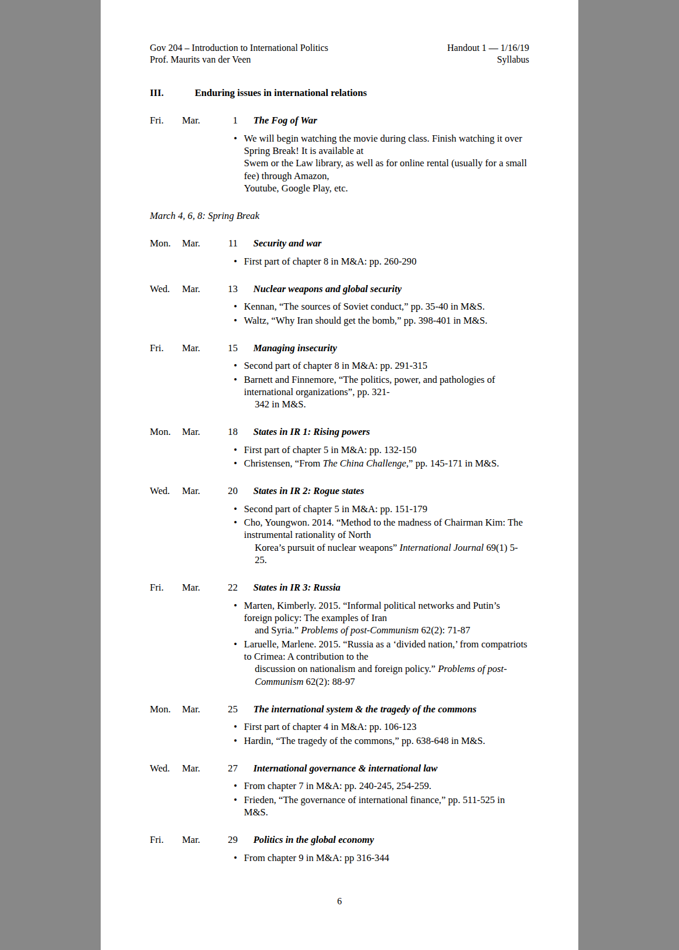Gov 204 – Introduction to International Politics
Handout 1 — 1/16/19
Prof. Maurits van der Veen
Syllabus
III. Enduring issues in international relations
Fri. Mar. 1 The Fog of War
We will begin watching the movie during class. Finish watching it over Spring Break! It is available at Swem or the Law library, as well as for online rental (usually for a small fee) through Amazon, Youtube, Google Play, etc.
March 4, 6, 8: Spring Break
Mon. Mar. 11 Security and war
First part of chapter 8 in M&A: pp. 260-290
Wed. Mar. 13 Nuclear weapons and global security
Kennan, “The sources of Soviet conduct,” pp. 35-40 in M&S.
Waltz, “Why Iran should get the bomb,” pp. 398-401 in M&S.
Fri. Mar. 15 Managing insecurity
Second part of chapter 8 in M&A: pp. 291-315
Barnett and Finnemore, “The politics, power, and pathologies of international organizations”, pp. 321- 342 in M&S.
Mon. Mar. 18 States in IR 1: Rising powers
First part of chapter 5 in M&A: pp. 132-150
Christensen, “From The China Challenge,” pp. 145-171 in M&S.
Wed. Mar. 20 States in IR 2: Rogue states
Second part of chapter 5 in M&A: pp. 151-179
Cho, Youngwon. 2014. “Method to the madness of Chairman Kim: The instrumental rationality of North Korea’s pursuit of nuclear weapons” International Journal 69(1) 5-25.
Fri. Mar. 22 States in IR 3: Russia
Marten, Kimberly. 2015. “Informal political networks and Putin’s foreign policy: The examples of Iran and Syria.” Problems of post-Communism 62(2): 71-87
Laruelle, Marlene. 2015. “Russia as a ‘divided nation,’ from compatriots to Crimea: A contribution to the discussion on nationalism and foreign policy.” Problems of post-Communism 62(2): 88-97
Mon. Mar. 25 The international system & the tragedy of the commons
First part of chapter 4 in M&A: pp. 106-123
Hardin, “The tragedy of the commons,” pp. 638-648 in M&S.
Wed. Mar. 27 International governance & international law
From chapter 7 in M&A: pp. 240-245, 254-259.
Frieden, “The governance of international finance,” pp. 511-525 in M&S.
Fri. Mar. 29 Politics in the global economy
From chapter 9 in M&A: pp 316-344
6